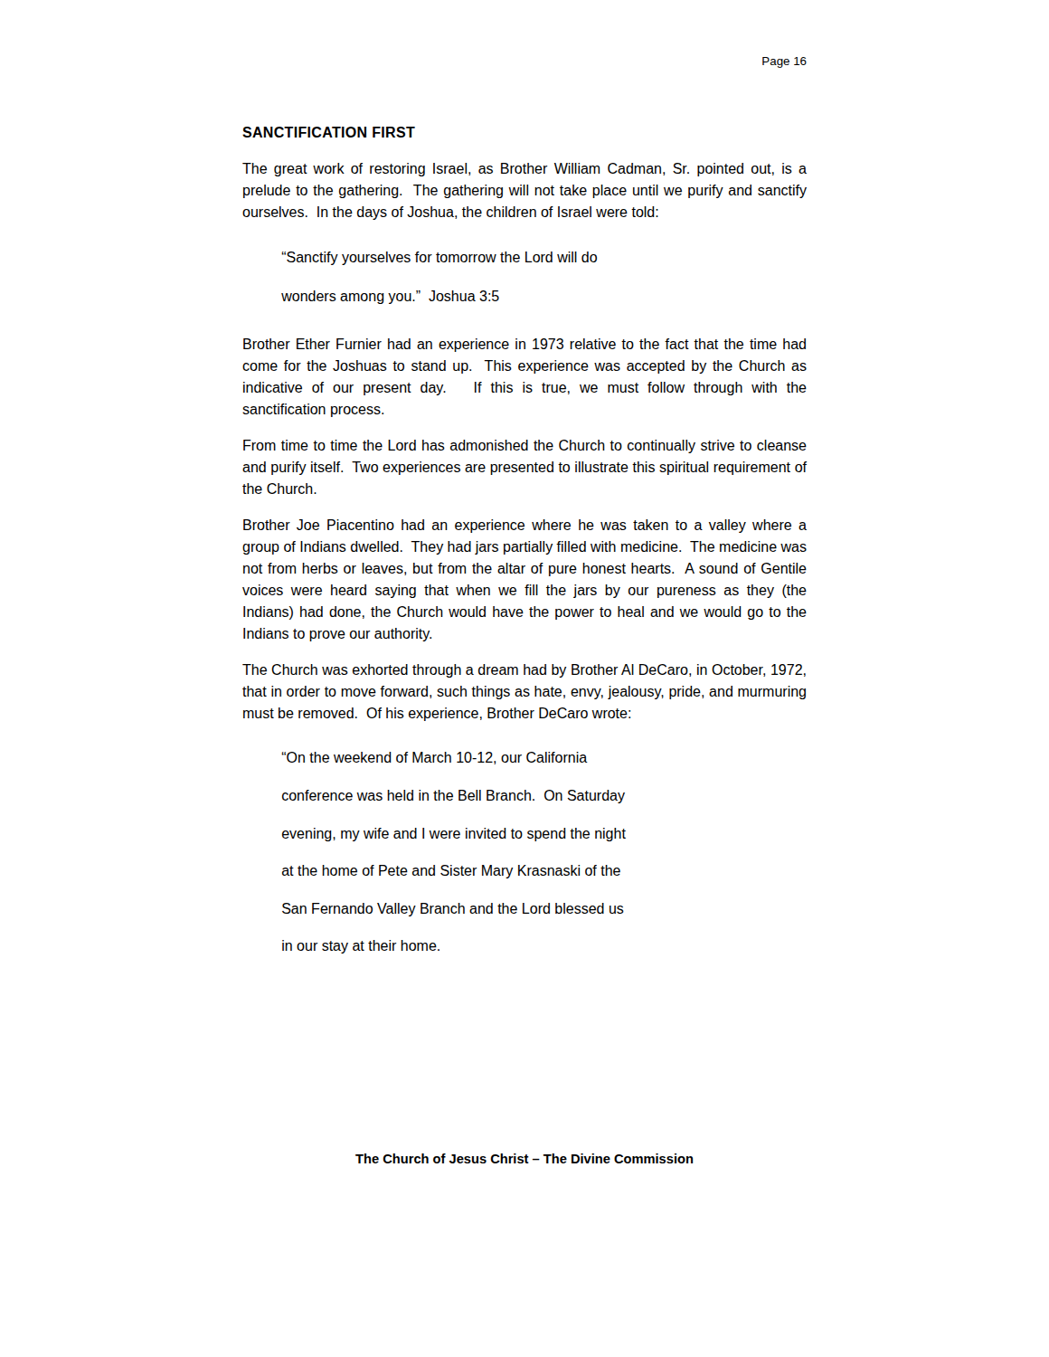Page 16
SANCTIFICATION FIRST
The great work of restoring Israel, as Brother William Cadman, Sr. pointed out, is a prelude to the gathering. The gathering will not take place until we purify and sanctify ourselves. In the days of Joshua, the children of Israel were told:
“Sanctify yourselves for tomorrow the Lord will do
wonders among you.” Joshua 3:5
Brother Ether Furnier had an experience in 1973 relative to the fact that the time had come for the Joshuas to stand up. This experience was accepted by the Church as indicative of our present day. If this is true, we must follow through with the sanctification process.
From time to time the Lord has admonished the Church to continually strive to cleanse and purify itself. Two experiences are presented to illustrate this spiritual requirement of the Church.
Brother Joe Piacentino had an experience where he was taken to a valley where a group of Indians dwelled. They had jars partially filled with medicine. The medicine was not from herbs or leaves, but from the altar of pure honest hearts. A sound of Gentile voices were heard saying that when we fill the jars by our pureness as they (the Indians) had done, the Church would have the power to heal and we would go to the Indians to prove our authority.
The Church was exhorted through a dream had by Brother Al DeCaro, in October, 1972, that in order to move forward, such things as hate, envy, jealousy, pride, and murmuring must be removed. Of his experience, Brother DeCaro wrote:
“On the weekend of March 10-12, our California
conference was held in the Bell Branch. On Saturday
evening, my wife and I were invited to spend the night
at the home of Pete and Sister Mary Krasnaski of the
San Fernando Valley Branch and the Lord blessed us
in our stay at their home.
The Church of Jesus Christ – The Divine Commission